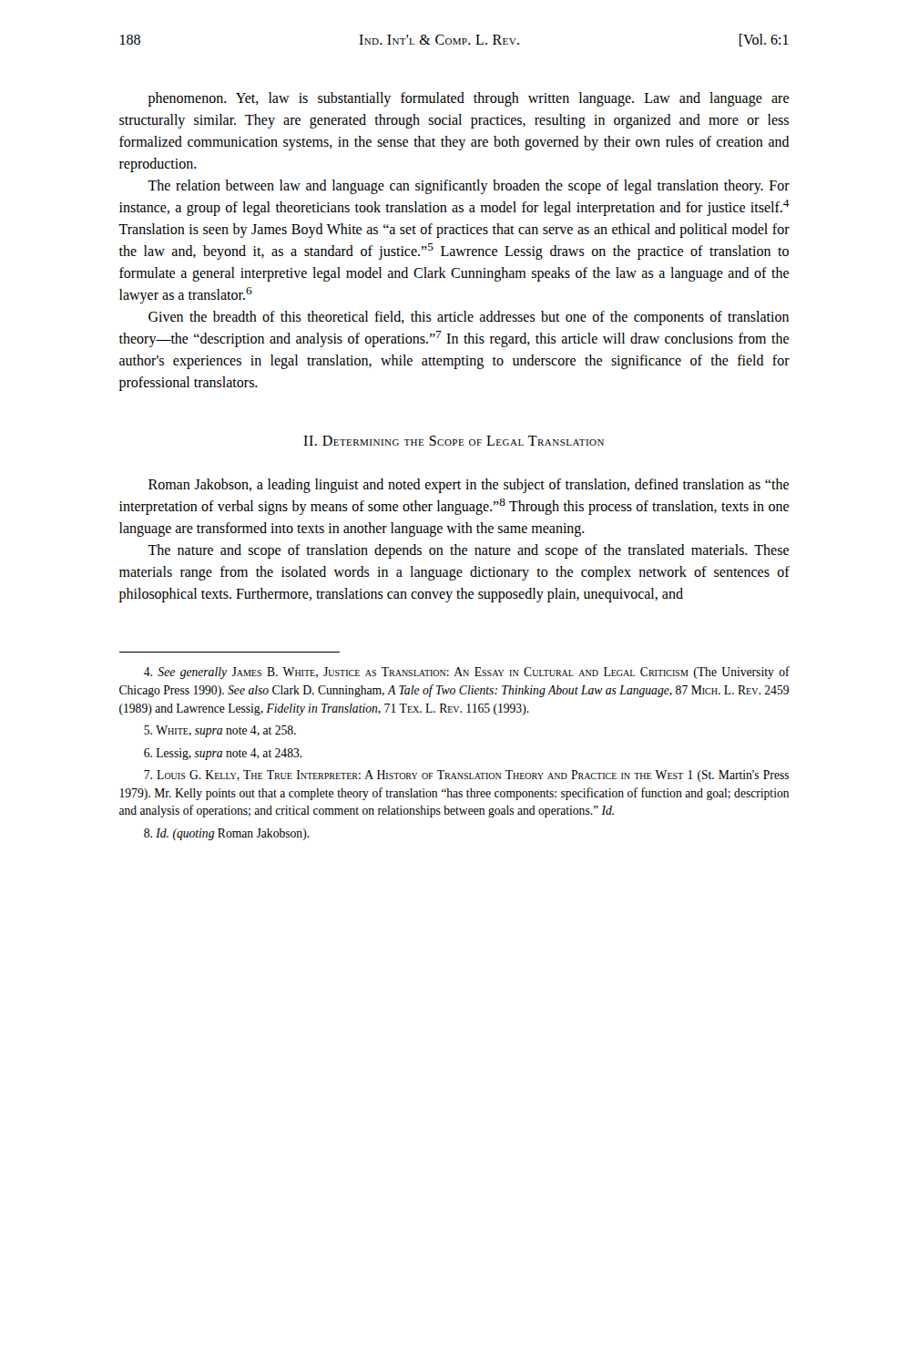188 Ind. Int'l & Comp. L. Rev. [Vol. 6:1
phenomenon. Yet, law is substantially formulated through written language. Law and language are structurally similar. They are generated through social practices, resulting in organized and more or less formalized communication systems, in the sense that they are both governed by their own rules of creation and reproduction.
The relation between law and language can significantly broaden the scope of legal translation theory. For instance, a group of legal theoreticians took translation as a model for legal interpretation and for justice itself.4 Translation is seen by James Boyd White as “a set of practices that can serve as an ethical and political model for the law and, beyond it, as a standard of justice.”5 Lawrence Lessig draws on the practice of translation to formulate a general interpretive legal model and Clark Cunningham speaks of the law as a language and of the lawyer as a translator.6
Given the breadth of this theoretical field, this article addresses but one of the components of translation theory—the “description and analysis of operations.”7 In this regard, this article will draw conclusions from the author's experiences in legal translation, while attempting to underscore the significance of the field for professional translators.
II. Determining the Scope of Legal Translation
Roman Jakobson, a leading linguist and noted expert in the subject of translation, defined translation as “the interpretation of verbal signs by means of some other language.”8 Through this process of translation, texts in one language are transformed into texts in another language with the same meaning.
The nature and scope of translation depends on the nature and scope of the translated materials. These materials range from the isolated words in a language dictionary to the complex network of sentences of philosophical texts. Furthermore, translations can convey the supposedly plain, unequivocal, and
4. See generally James B. White, Justice as Translation: An Essay in Cultural and Legal Criticism (The University of Chicago Press 1990). See also Clark D. Cunningham, A Tale of Two Clients: Thinking About Law as Language, 87 Mich. L. Rev. 2459 (1989) and Lawrence Lessig, Fidelity in Translation, 71 Tex. L. Rev. 1165 (1993).
5. White, supra note 4, at 258.
6. Lessig, supra note 4, at 2483.
7. Louis G. Kelly, The True Interpreter: A History of Translation Theory and Practice in the West 1 (St. Martin's Press 1979). Mr. Kelly points out that a complete theory of translation “has three components: specification of function and goal; description and analysis of operations; and critical comment on relationships between goals and operations.” Id.
8. Id. (quoting Roman Jakobson).